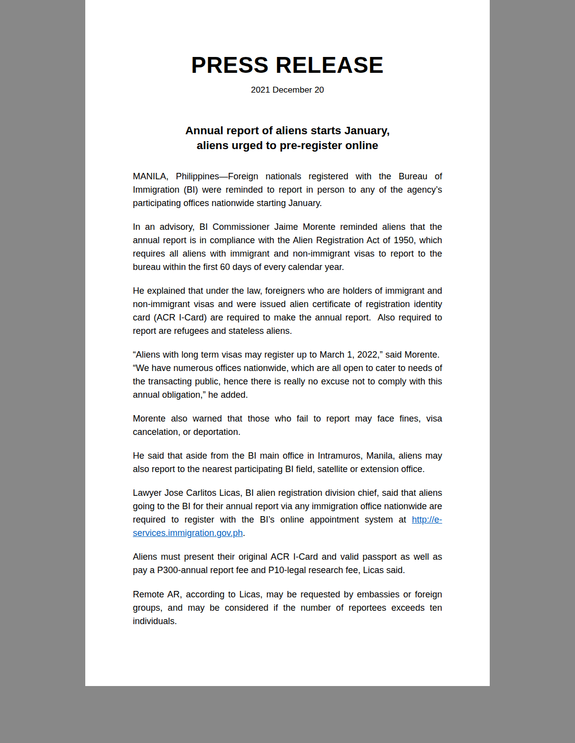PRESS RELEASE
2021 December 20
Annual report of aliens starts January,
aliens urged to pre-register online
MANILA, Philippines—Foreign nationals registered with the Bureau of Immigration (BI) were reminded to report in person to any of the agency’s participating offices nationwide starting January.
In an advisory, BI Commissioner Jaime Morente reminded aliens that the annual report is in compliance with the Alien Registration Act of 1950, which requires all aliens with immigrant and non-immigrant visas to report to the bureau within the first 60 days of every calendar year.
He explained that under the law, foreigners who are holders of immigrant and non-immigrant visas and were issued alien certificate of registration identity card (ACR I-Card) are required to make the annual report. Also required to report are refugees and stateless aliens.
“Aliens with long term visas may register up to March 1, 2022,” said Morente. “We have numerous offices nationwide, which are all open to cater to needs of the transacting public, hence there is really no excuse not to comply with this annual obligation,” he added.
Morente also warned that those who fail to report may face fines, visa cancelation, or deportation.
He said that aside from the BI main office in Intramuros, Manila, aliens may also report to the nearest participating BI field, satellite or extension office.
Lawyer Jose Carlitos Licas, BI alien registration division chief, said that aliens going to the BI for their annual report via any immigration office nationwide are required to register with the BI’s online appointment system at http://e-services.immigration.gov.ph.
Aliens must present their original ACR I-Card and valid passport as well as pay a P300-annual report fee and P10-legal research fee, Licas said.
Remote AR, according to Licas, may be requested by embassies or foreign groups, and may be considered if the number of reportees exceeds ten individuals.